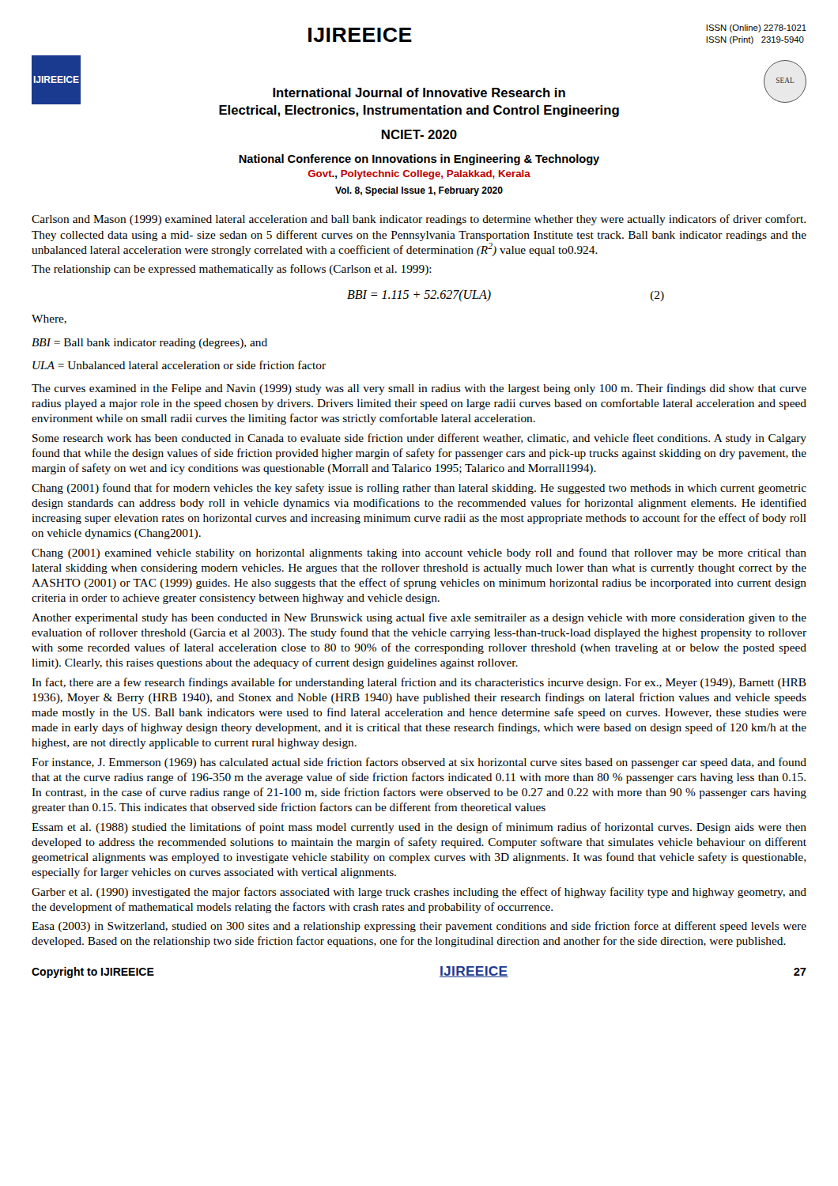ISSN (Online) 2278-1021
ISSN (Print) 2319-5940
IJIREEICE
IJIREEICE
SEAL
International Journal of Innovative Research in
Electrical, Electronics, Instrumentation and Control Engineering
NCIET- 2020
National Conference on Innovations in Engineering & Technology
Govt., Polytechnic College, Palakkad, Kerala
Vol. 8, Special Issue 1, February 2020
Carlson and Mason (1999) examined lateral acceleration and ball bank indicator readings to determine whether they were actually indicators of driver comfort. They collected data using a mid- size sedan on 5 different curves on the Pennsylvania Transportation Institute test track. Ball bank indicator readings and the unbalanced lateral acceleration were strongly correlated with a coefficient of determination (R2) value equal to0.924.
The relationship can be expressed mathematically as follows (Carlson et al. 1999):
BBI = 1.115 + 52.627(ULA) (2)
Where,
BBI = Ball bank indicator reading (degrees), and
ULA = Unbalanced lateral acceleration or side friction factor
The curves examined in the Felipe and Navin (1999) study was all very small in radius with the largest being only 100 m. Their findings did show that curve radius played a major role in the speed chosen by drivers. Drivers limited their speed on large radii curves based on comfortable lateral acceleration and speed environment while on small radii curves the limiting factor was strictly comfortable lateral acceleration.
Some research work has been conducted in Canada to evaluate side friction under different weather, climatic, and vehicle fleet conditions. A study in Calgary found that while the design values of side friction provided higher margin of safety for passenger cars and pick-up trucks against skidding on dry pavement, the margin of safety on wet and icy conditions was questionable (Morrall and Talarico 1995; Talarico and Morrall1994).
Chang (2001) found that for modern vehicles the key safety issue is rolling rather than lateral skidding. He suggested two methods in which current geometric design standards can address body roll in vehicle dynamics via modifications to the recommended values for horizontal alignment elements. He identified increasing super elevation rates on horizontal curves and increasing minimum curve radii as the most appropriate methods to account for the effect of body roll on vehicle dynamics (Chang2001).
Chang (2001) examined vehicle stability on horizontal alignments taking into account vehicle body roll and found that rollover may be more critical than lateral skidding when considering modern vehicles. He argues that the rollover threshold is actually much lower than what is currently thought correct by the AASHTO (2001) or TAC (1999) guides. He also suggests that the effect of sprung vehicles on minimum horizontal radius be incorporated into current design criteria in order to achieve greater consistency between highway and vehicle design.
Another experimental study has been conducted in New Brunswick using actual five axle semitrailer as a design vehicle with more consideration given to the evaluation of rollover threshold (Garcia et al 2003). The study found that the vehicle carrying less-than-truck-load displayed the highest propensity to rollover with some recorded values of lateral acceleration close to 80 to 90% of the corresponding rollover threshold (when traveling at or below the posted speed limit). Clearly, this raises questions about the adequacy of current design guidelines against rollover.
In fact, there are a few research findings available for understanding lateral friction and its characteristics incurve design. For ex., Meyer (1949), Barnett (HRB 1936), Moyer & Berry (HRB 1940), and Stonex and Noble (HRB 1940) have published their research findings on lateral friction values and vehicle speeds made mostly in the US. Ball bank indicators were used to find lateral acceleration and hence determine safe speed on curves. However, these studies were made in early days of highway design theory development, and it is critical that these research findings, which were based on design speed of 120 km/h at the highest, are not directly applicable to current rural highway design.
For instance, J. Emmerson (1969) has calculated actual side friction factors observed at six horizontal curve sites based on passenger car speed data, and found that at the curve radius range of 196-350 m the average value of side friction factors indicated 0.11 with more than 80 % passenger cars having less than 0.15. In contrast, in the case of curve radius range of 21-100 m, side friction factors were observed to be 0.27 and 0.22 with more than 90 % passenger cars having greater than 0.15. This indicates that observed side friction factors can be different from theoretical values
Essam et al. (1988) studied the limitations of point mass model currently used in the design of minimum radius of horizontal curves. Design aids were then developed to address the recommended solutions to maintain the margin of safety required. Computer software that simulates vehicle behaviour on different geometrical alignments was employed to investigate vehicle stability on complex curves with 3D alignments. It was found that vehicle safety is questionable, especially for larger vehicles on curves associated with vertical alignments.
Garber et al. (1990) investigated the major factors associated with large truck crashes including the effect of highway facility type and highway geometry, and the development of mathematical models relating the factors with crash rates and probability of occurrence.
Easa (2003) in Switzerland, studied on 300 sites and a relationship expressing their pavement conditions and side friction force at different speed levels were developed. Based on the relationship two side friction factor equations, one for the longitudinal direction and another for the side direction, were published.
Copyright to IJIREEICE
IJIREEICE
27